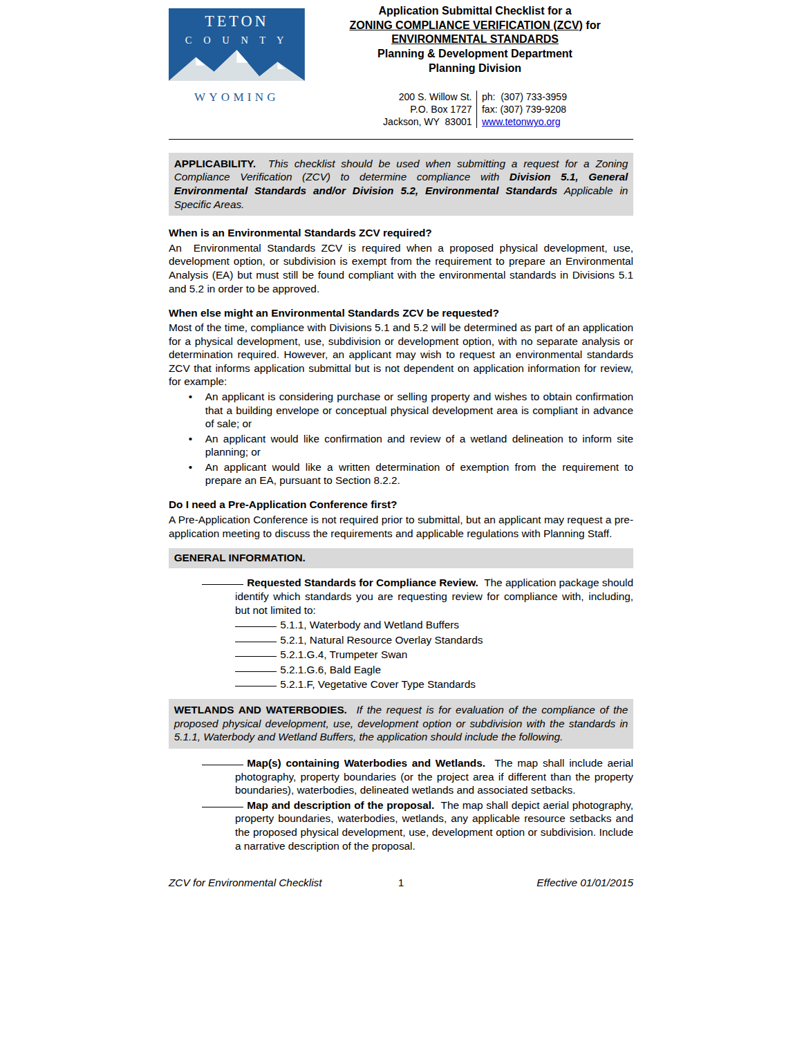TETON C O U N T Y WYOMING
Application Submittal Checklist for a
ZONING COMPLIANCE VERIFICATION (ZCV) for
ENVIRONMENTAL STANDARDS
Planning & Development Department
Planning Division
200 S. Willow St.
P.O. Box 1727
Jackson, WY 83001
ph: (307) 733-3959
fax: (307) 739-9208
www.tetonwyo.org
APPLICABILITY. This checklist should be used when submitting a request for a Zoning Compliance Verification (ZCV) to determine compliance with Division 5.1, General Environmental Standards and/or Division 5.2, Environmental Standards Applicable in Specific Areas.
When is an Environmental Standards ZCV required?
An Environmental Standards ZCV is required when a proposed physical development, use, development option, or subdivision is exempt from the requirement to prepare an Environmental Analysis (EA) but must still be found compliant with the environmental standards in Divisions 5.1 and 5.2 in order to be approved.
When else might an Environmental Standards ZCV be requested?
Most of the time, compliance with Divisions 5.1 and 5.2 will be determined as part of an application for a physical development, use, subdivision or development option, with no separate analysis or determination required. However, an applicant may wish to request an environmental standards ZCV that informs application submittal but is not dependent on application information for review, for example:
An applicant is considering purchase or selling property and wishes to obtain confirmation that a building envelope or conceptual physical development area is compliant in advance of sale; or
An applicant would like confirmation and review of a wetland delineation to inform site planning; or
An applicant would like a written determination of exemption from the requirement to prepare an EA, pursuant to Section 8.2.2.
Do I need a Pre-Application Conference first?
A Pre-Application Conference is not required prior to submittal, but an applicant may request a pre-application meeting to discuss the requirements and applicable regulations with Planning Staff.
GENERAL INFORMATION.
Requested Standards for Compliance Review. The application package should identify which standards you are requesting review for compliance with, including, but not limited to:
5.1.1, Waterbody and Wetland Buffers
5.2.1, Natural Resource Overlay Standards
5.2.1.G.4, Trumpeter Swan
5.2.1.G.6, Bald Eagle
5.2.1.F, Vegetative Cover Type Standards
WETLANDS AND WATERBODIES. If the request is for evaluation of the compliance of the proposed physical development, use, development option or subdivision with the standards in 5.1.1, Waterbody and Wetland Buffers, the application should include the following.
Map(s) containing Waterbodies and Wetlands. The map shall include aerial photography, property boundaries (or the project area if different than the property boundaries), waterbodies, delineated wetlands and associated setbacks.
Map and description of the proposal. The map shall depict aerial photography, property boundaries, waterbodies, wetlands, any applicable resource setbacks and the proposed physical development, use, development option or subdivision. Include a narrative description of the proposal.
ZCV for Environmental Checklist
1
Effective 01/01/2015